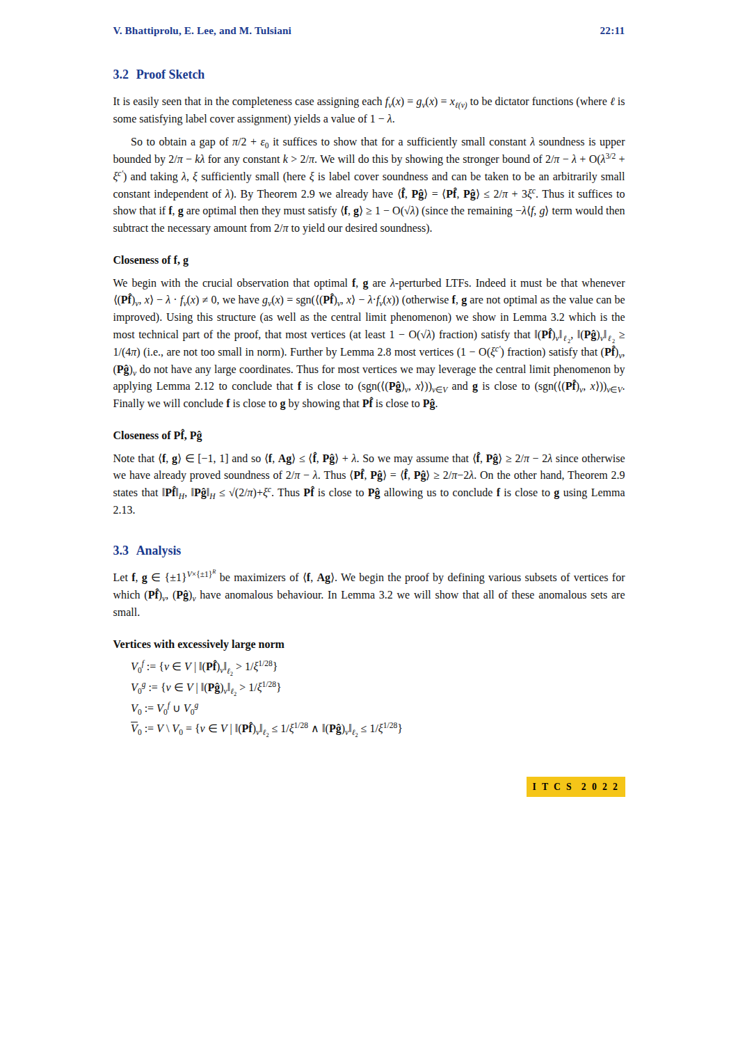V. Bhattiprolu, E. Lee, and M. Tulsiani 22:11
3.2 Proof Sketch
It is easily seen that in the completeness case assigning each fv(x) = gv(x) = xℓ(v) to be dictator functions (where ℓ is some satisfying label cover assignment) yields a value of 1 − λ.
So to obtain a gap of π/2 + ε0 it suffices to show that for a sufficiently small constant λ soundness is upper bounded by 2/π − kλ for any constant k > 2/π. We will do this by showing the stronger bound of 2/π − λ + O(λ3/2 + ξc′) and taking λ, ξ sufficiently small (here ξ is label cover soundness and can be taken to be an arbitrarily small constant independent of λ). By Theorem 2.9 we already have ⟨f̂, Pĝ⟩ = ⟨Pf̂, Pĝ⟩ ≤ 2/π + 3ξc. Thus it suffices to show that if f, g are optimal then they must satisfy ⟨f, g⟩ ≥ 1 − O(√λ) (since the remaining −λ⟨f, g⟩ term would then subtract the necessary amount from 2/π to yield our desired soundness).
Closeness of f, g
We begin with the crucial observation that optimal f, g are λ-perturbed LTFs. Indeed it must be that whenever ⟨(Pf̂)v, x⟩ − λ · fv(x) ≠ 0, we have gv(x) = sgn(⟨(Pf̂)v, x⟩ − λ·fv(x)) (otherwise f, g are not optimal as the value can be improved). Using this structure (as well as the central limit phenomenon) we show in Lemma 3.2 which is the most technical part of the proof, that most vertices (at least 1 − O(√λ) fraction) satisfy that ‖(Pf̂)v‖ℓ2, ‖(Pĝ)v‖ℓ2 ≥ 1/(4π) (i.e., are not too small in norm). Further by Lemma 2.8 most vertices (1 − O(ξc′) fraction) satisfy that (Pf̂)v, (Pĝ)v do not have any large coordinates. Thus for most vertices we may leverage the central limit phenomenon by applying Lemma 2.12 to conclude that f is close to (sgn(⟨(Pĝ)v, x⟩))v∈V and g is close to (sgn(⟨(Pf̂)v, x⟩))v∈V. Finally we will conclude f is close to g by showing that Pf̂ is close to Pĝ.
Closeness of Pf̂, Pĝ
Note that ⟨f, g⟩ ∈ [−1, 1] and so ⟨f, Ag⟩ ≤ ⟨f̂, Pĝ⟩ + λ. So we may assume that ⟨f̂, Pĝ⟩ ≥ 2/π − 2λ since otherwise we have already proved soundness of 2/π − λ. Thus ⟨Pf̂, Pĝ⟩ = ⟨f̂, Pĝ⟩ ≥ 2/π−2λ. On the other hand, Theorem 2.9 states that ‖Pf̂‖H, ‖Pĝ‖H ≤ √(2/π)+ξc. Thus Pf̂ is close to Pĝ allowing us to conclude f is close to g using Lemma 2.13.
3.3 Analysis
Let f, g ∈ {±1}V×{±1}R be maximizers of ⟨f, Ag⟩. We begin the proof by defining various subsets of vertices for which (Pf̂)v, (Pĝ)v have anomalous behaviour. In Lemma 3.2 we will show that all of these anomalous sets are small.
Vertices with excessively large norm
V0f := {v ∈ V | ‖(Pf̂)v‖ℓ2 > 1/ξ1/28}
V0g := {v ∈ V | ‖(Pĝ)v‖ℓ2 > 1/ξ1/28}
V0 := V0f ∪ V0g
V0 := V \ V0 = {v ∈ V | ‖(Pf̂)v‖ℓ2 ≤ 1/ξ1/28 ∧ ‖(Pĝ)v‖ℓ2 ≤ 1/ξ1/28}
I T C S 2 0 2 2